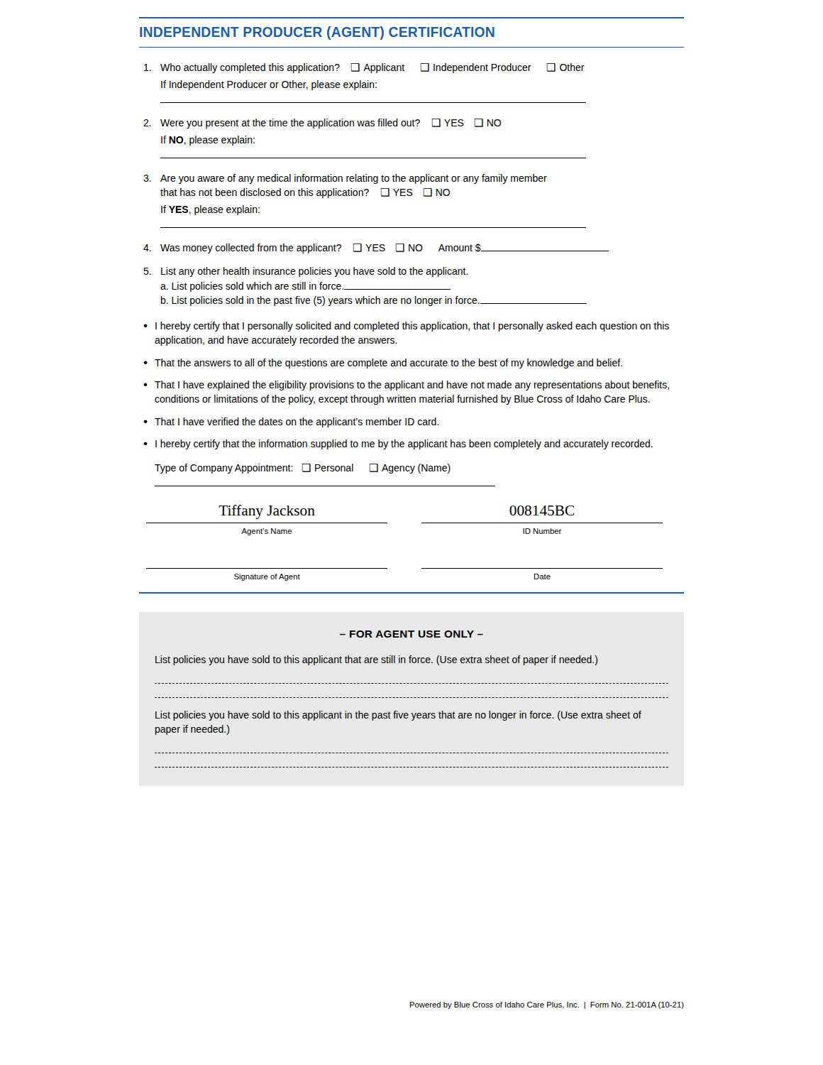Independent Producer (Agent) Certification
Who actually completed this application? Applicant Independent Producer Other
If Independent Producer or Other, please explain:
Were you present at the time the application was filled out? YES NO
If NO, please explain:
Are you aware of any medical information relating to the applicant or any family member
that has not been disclosed on this application? YES NO
If YES, please explain:
Was money collected from the applicant? YES NO Amount $
List any other health insurance policies you have sold to the applicant.
a. List policies sold which are still in force.
b. List policies sold in the past five (5) years which are no longer in force.
I hereby certify that I personally solicited and completed this application, that I personally asked each question on this application, and have accurately recorded the answers.
That the answers to all of the questions are complete and accurate to the best of my knowledge and belief.
That I have explained the eligibility provisions to the applicant and have not made any representations about benefits, conditions or limitations of the policy, except through written material furnished by Blue Cross of Idaho Care Plus.
That I have verified the dates on the applicant’s member ID card.
I hereby certify that the information supplied to me by the applicant has been completely and accurately recorded.
Type of Company Appointment: Personal Agency (Name)
Tiffany Jackson
Agent’s Name
008145BC
ID Number
Signature of Agent
Date
– FOR AGENT USE ONLY –
List policies you have sold to this applicant that are still in force. (Use extra sheet of paper if needed.)
List policies you have sold to this applicant in the past five years that are no longer in force. (Use extra sheet of paper if needed.)
Powered by Blue Cross of Idaho Care Plus, Inc.|Form No. 21-001A (10-21)